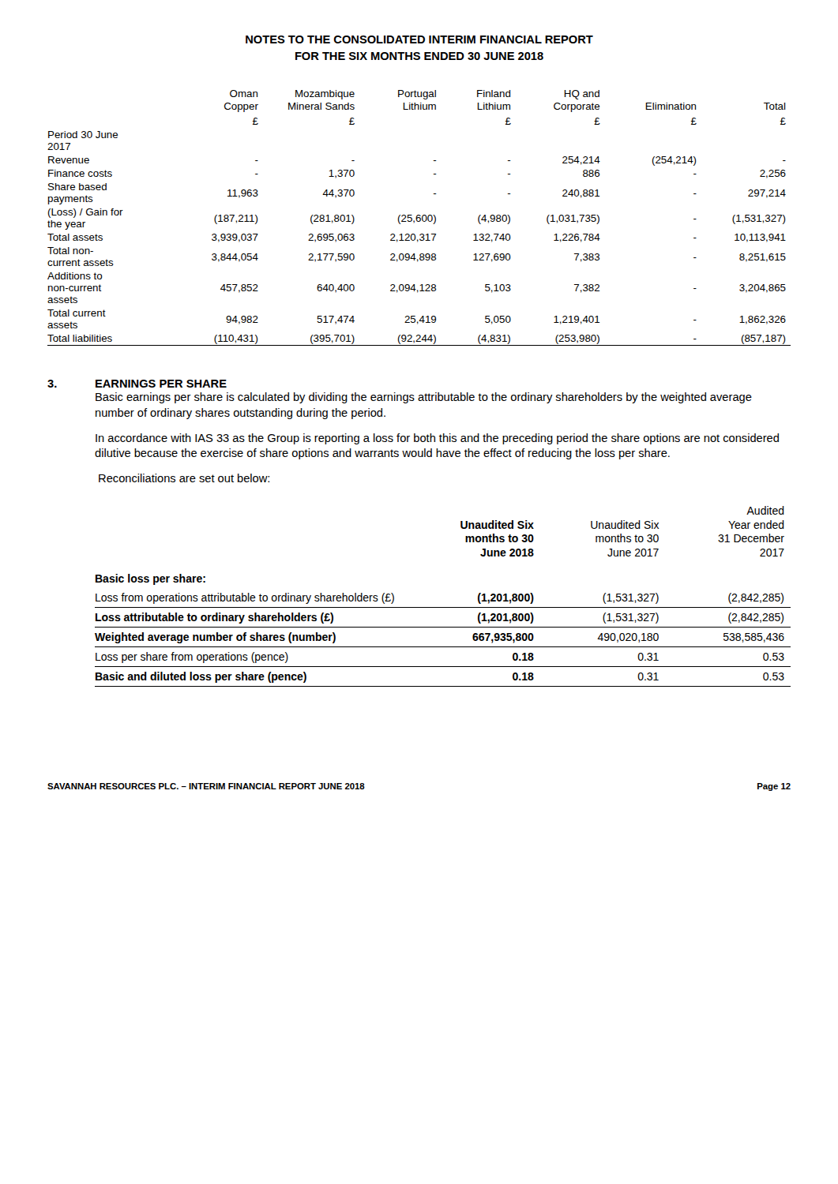NOTES TO THE CONSOLIDATED INTERIM FINANCIAL REPORT
FOR THE SIX MONTHS ENDED 30 JUNE 2018
| | Oman Copper | Mozambique Mineral Sands | Portugal Lithium | Finland Lithium | HQ and Corporate | Elimination | Total |
| --- | --- | --- | --- | --- | --- | --- | --- |
| | £ | £ | | £ | £ | £ | £ |
| Period 30 June 2017 | | | | | | | |
| Revenue | - | - | - | - | 254,214 | (254,214) | - |
| Finance costs | - | 1,370 | - | - | 886 | - | 2,256 |
| Share based payments | 11,963 | 44,370 | - | - | 240,881 | - | 297,214 |
| (Loss) / Gain for the year | (187,211) | (281,801) | (25,600) | (4,980) | (1,031,735) | - | (1,531,327) |
| Total assets | 3,939,037 | 2,695,063 | 2,120,317 | 132,740 | 1,226,784 | - | 10,113,941 |
| Total non- current assets | 3,844,054 | 2,177,590 | 2,094,898 | 127,690 | 7,383 | - | 8,251,615 |
| Additions to non-current assets | 457,852 | 640,400 | 2,094,128 | 5,103 | 7,382 | - | 3,204,865 |
| Total current assets | 94,982 | 517,474 | 25,419 | 5,050 | 1,219,401 | - | 1,862,326 |
| Total liabilities | (110,431) | (395,701) | (92,244) | (4,831) | (253,980) | - | (857,187) |
3. EARNINGS PER SHARE
Basic earnings per share is calculated by dividing the earnings attributable to the ordinary shareholders by the weighted average number of ordinary shares outstanding during the period.
In accordance with IAS 33 as the Group is reporting a loss for both this and the preceding period the share options are not considered dilutive because the exercise of share options and warrants would have the effect of reducing the loss per share.
Reconciliations are set out below:
| | Unaudited Six months to 30 June 2018 | Unaudited Six months to 30 June 2017 | Audited Year ended 31 December 2017 |
| --- | --- | --- | --- |
| Basic loss per share: | | | |
| Loss from operations attributable to ordinary shareholders (£) | (1,201,800) | (1,531,327) | (2,842,285) |
| Loss attributable to ordinary shareholders (£) | (1,201,800) | (1,531,327) | (2,842,285) |
| Weighted average number of shares (number) | 667,935,800 | 490,020,180 | 538,585,436 |
| Loss per share from operations (pence) | 0.18 | 0.31 | 0.53 |
| Basic and diluted loss per share (pence) | 0.18 | 0.31 | 0.53 |
SAVANNAH RESOURCES PLC. – INTERIM FINANCIAL REPORT JUNE 2018
Page 12